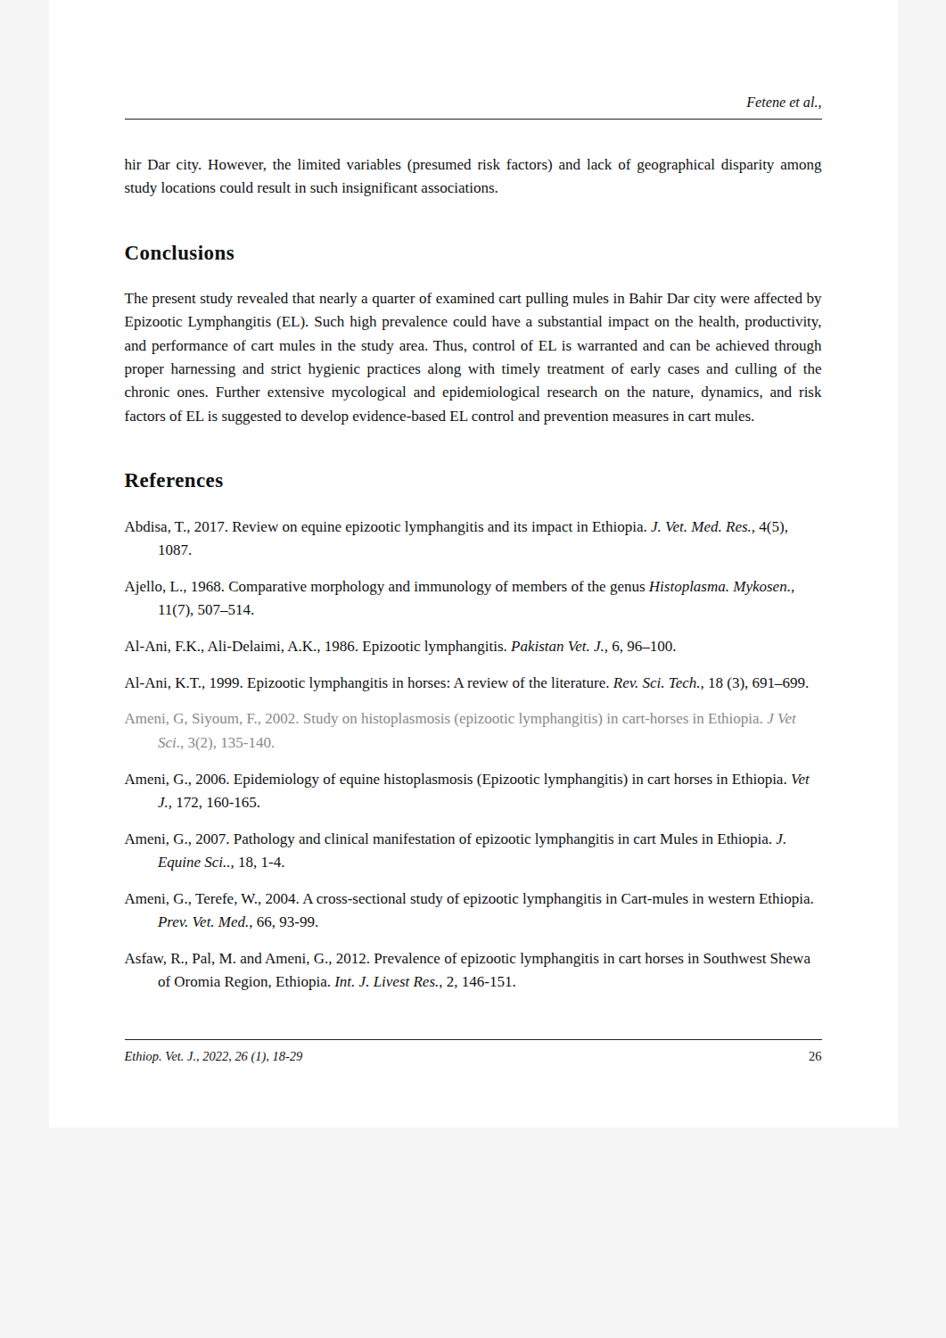Fetene et al.,
hir Dar city. However, the limited variables (presumed risk factors) and lack of geographical disparity among study locations could result in such insignificant associations.
Conclusions
The present study revealed that nearly a quarter of examined cart pulling mules in Bahir Dar city were affected by Epizootic Lymphangitis (EL). Such high prevalence could have a substantial impact on the health, productivity, and performance of cart mules in the study area. Thus, control of EL is warranted and can be achieved through proper harnessing and strict hygienic practices along with timely treatment of early cases and culling of the chronic ones. Further extensive mycological and epidemiological research on the nature, dynamics, and risk factors of EL is suggested to develop evidence-based EL control and prevention measures in cart mules.
References
Abdisa, T., 2017. Review on equine epizootic lymphangitis and its impact in Ethiopia. J. Vet. Med. Res., 4(5), 1087.
Ajello, L., 1968. Comparative morphology and immunology of members of the genus Histoplasma. Mykosen., 11(7), 507–514.
Al-Ani, F.K., Ali-Delaimi, A.K., 1986. Epizootic lymphangitis. Pakistan Vet. J., 6, 96–100.
Al-Ani, K.T., 1999. Epizootic lymphangitis in horses: A review of the literature. Rev. Sci. Tech., 18 (3), 691–699.
Ameni, G, Siyoum, F., 2002. Study on histoplasmosis (epizootic lymphangitis) in cart-horses in Ethiopia. J Vet Sci., 3(2), 135-140.
Ameni, G., 2006. Epidemiology of equine histoplasmosis (Epizootic lymphangitis) in cart horses in Ethiopia. Vet J., 172, 160-165.
Ameni, G., 2007. Pathology and clinical manifestation of epizootic lymphangitis in cart Mules in Ethiopia. J. Equine Sci.., 18, 1-4.
Ameni, G., Terefe, W., 2004. A cross-sectional study of epizootic lymphangitis in Cart-mules in western Ethiopia. Prev. Vet. Med., 66, 93-99.
Asfaw, R., Pal, M. and Ameni, G., 2012. Prevalence of epizootic lymphangitis in cart horses in Southwest Shewa of Oromia Region, Ethiopia. Int. J. Livest Res., 2, 146-151.
Ethiop. Vet. J., 2022, 26 (1), 18-29 26